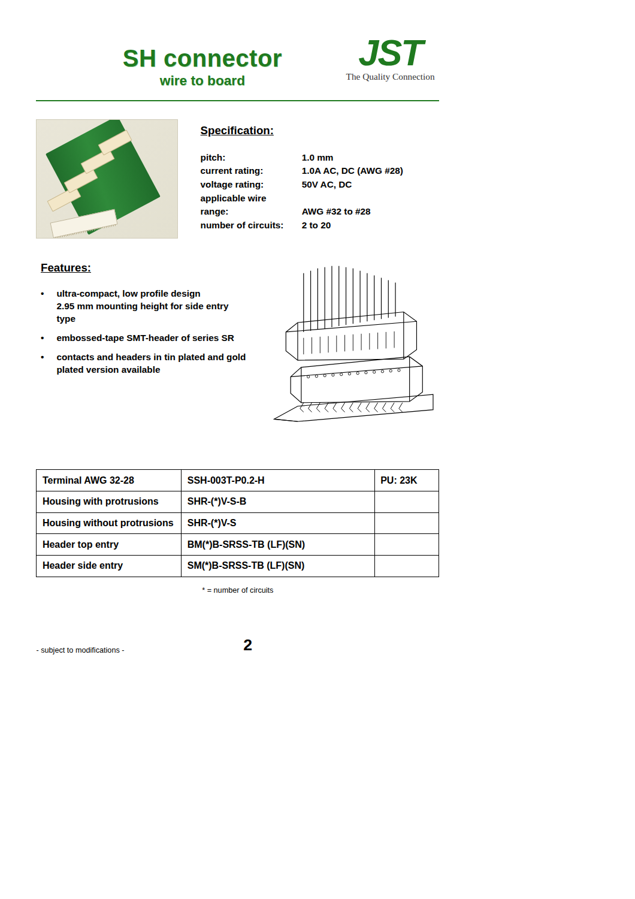SH connector
wire to board
JST
The Quality Connection
Specification:
| pitch: | 1.0 mm |
| current rating: | 1.0A AC, DC (AWG #28) |
| voltage rating: | 50V AC, DC |
| applicable wire | |
| range: | AWG #32 to #28 |
| number of circuits: | 2 to 20 |
Features:
ultra-compact, low profile design
2.95 mm mounting height for side entry type
embossed-tape SMT-header of series SR
contacts and headers in tin plated and gold plated version available
| Terminal AWG 32-28 | SSH-003T-P0.2-H | PU: 23K |
| Housing with protrusions | SHR-(*)V-S-B | |
| Housing without protrusions | SHR-(*)V-S | |
| Header top entry | BM(*)B-SRSS-TB (LF)(SN) | |
| Header side entry | SM(*)B-SRSS-TB (LF)(SN) | |
* = number of circuits
- subject to modifications -
2